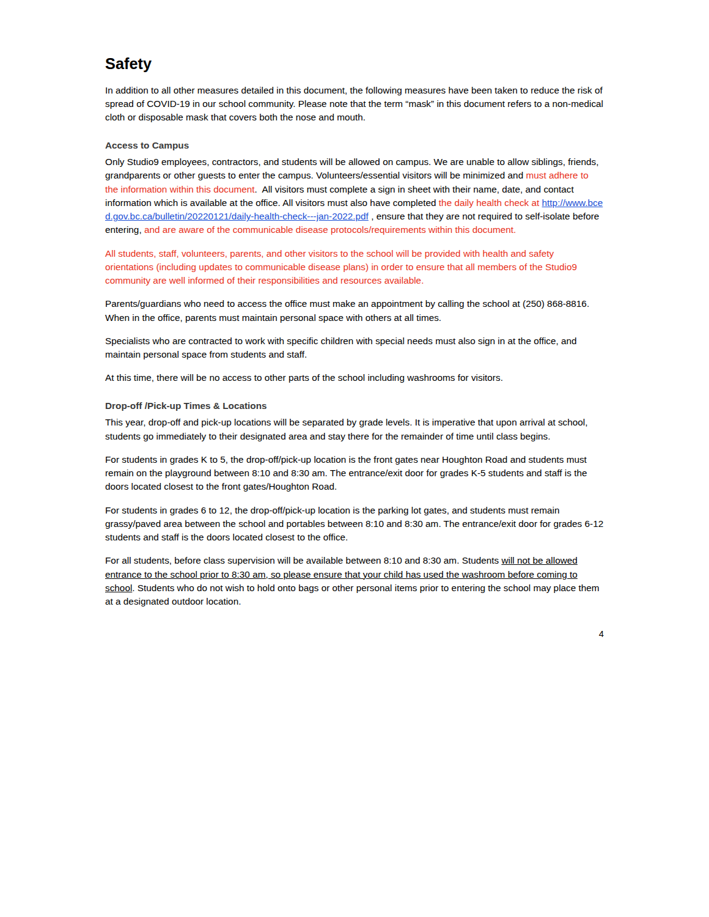Safety
In addition to all other measures detailed in this document, the following measures have been taken to reduce the risk of spread of COVID-19 in our school community. Please note that the term “mask” in this document refers to a non-medical cloth or disposable mask that covers both the nose and mouth.
Access to Campus
Only Studio9 employees, contractors, and students will be allowed on campus. We are unable to allow siblings, friends, grandparents or other guests to enter the campus. Volunteers/essential visitors will be minimized and must adhere to the information within this document. All visitors must complete a sign in sheet with their name, date, and contact information which is available at the office. All visitors must also have completed the daily health check at http://www.bced.gov.bc.ca/bulletin/20220121/daily-health-check---jan-2022.pdf , ensure that they are not required to self-isolate before entering, and are aware of the communicable disease protocols/requirements within this document.
All students, staff, volunteers, parents, and other visitors to the school will be provided with health and safety orientations (including updates to communicable disease plans) in order to ensure that all members of the Studio9 community are well informed of their responsibilities and resources available.
Parents/guardians who need to access the office must make an appointment by calling the school at (250) 868-8816. When in the office, parents must maintain personal space with others at all times.
Specialists who are contracted to work with specific children with special needs must also sign in at the office, and maintain personal space from students and staff.
At this time, there will be no access to other parts of the school including washrooms for visitors.
Drop-off /Pick-up Times & Locations
This year, drop-off and pick-up locations will be separated by grade levels. It is imperative that upon arrival at school, students go immediately to their designated area and stay there for the remainder of time until class begins.
For students in grades K to 5, the drop-off/pick-up location is the front gates near Houghton Road and students must remain on the playground between 8:10 and 8:30 am. The entrance/exit door for grades K-5 students and staff is the doors located closest to the front gates/Houghton Road.
For students in grades 6 to 12, the drop-off/pick-up location is the parking lot gates, and students must remain grassy/paved area between the school and portables between 8:10 and 8:30 am. The entrance/exit door for grades 6-12 students and staff is the doors located closest to the office.
For all students, before class supervision will be available between 8:10 and 8:30 am. Students will not be allowed entrance to the school prior to 8:30 am, so please ensure that your child has used the washroom before coming to school. Students who do not wish to hold onto bags or other personal items prior to entering the school may place them at a designated outdoor location.
4